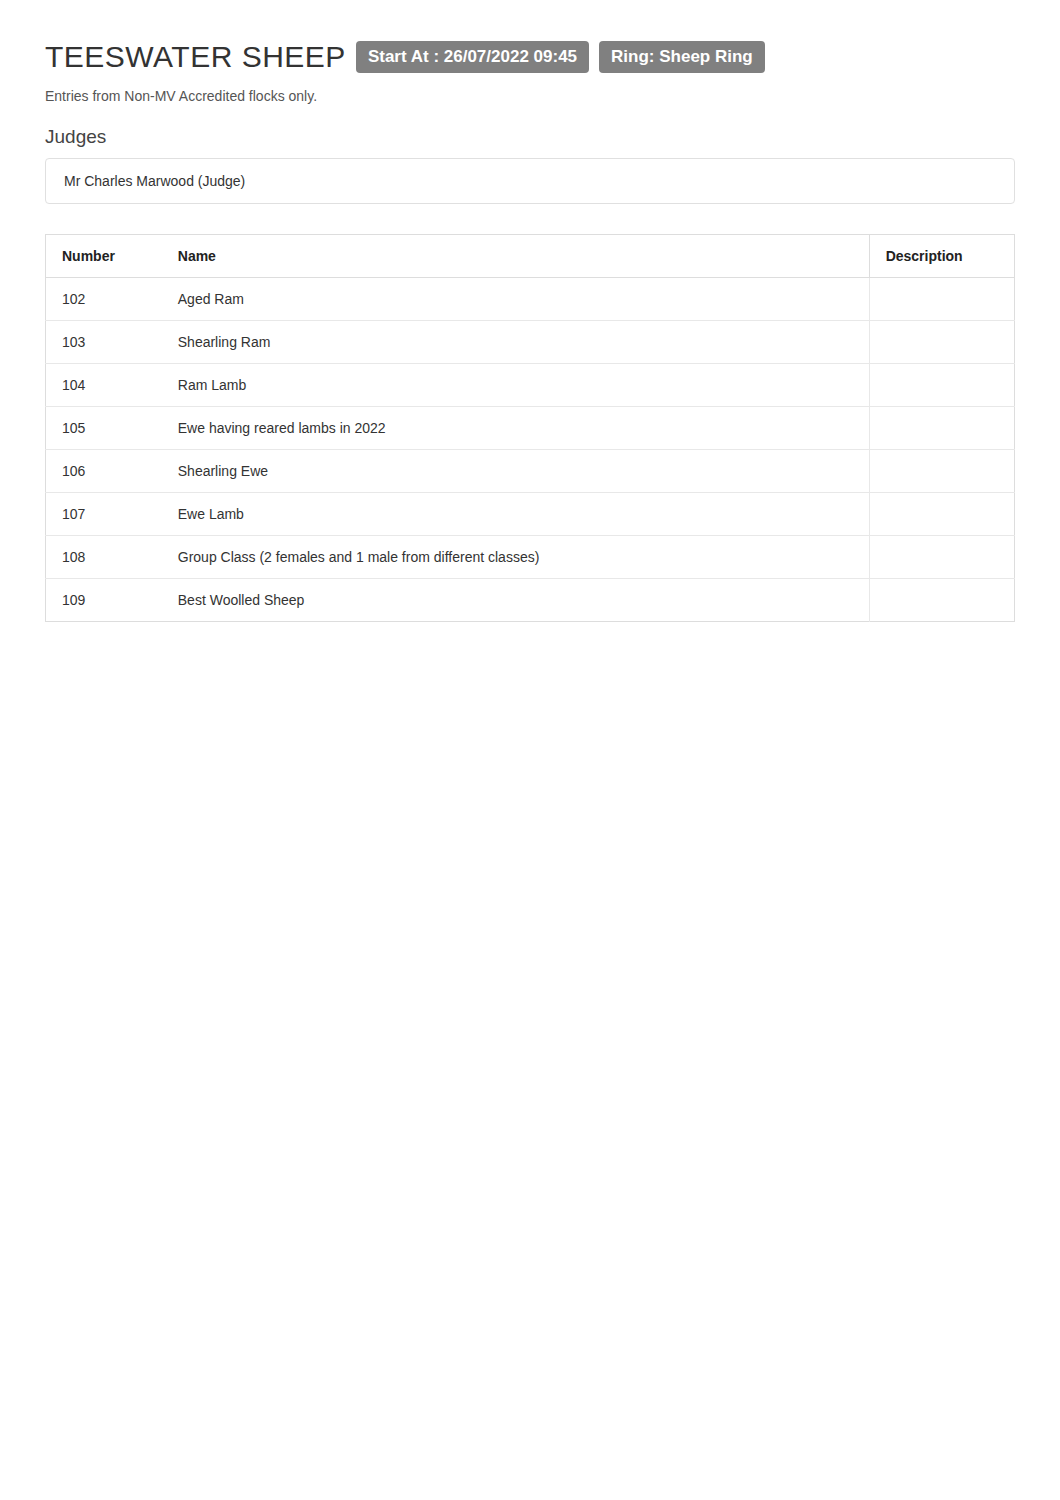TEESWATER SHEEP
Start At : 26/07/2022 09:45 Ring: Sheep Ring
Entries from Non-MV Accredited flocks only.
Judges
Mr Charles Marwood (Judge)
| Number | Name | Description |
| --- | --- | --- |
| 102 | Aged Ram | |
| 103 | Shearling Ram | |
| 104 | Ram Lamb | |
| 105 | Ewe having reared lambs in 2022 | |
| 106 | Shearling Ewe | |
| 107 | Ewe Lamb | |
| 108 | Group Class (2 females and 1 male from different classes) | |
| 109 | Best Woolled Sheep | |